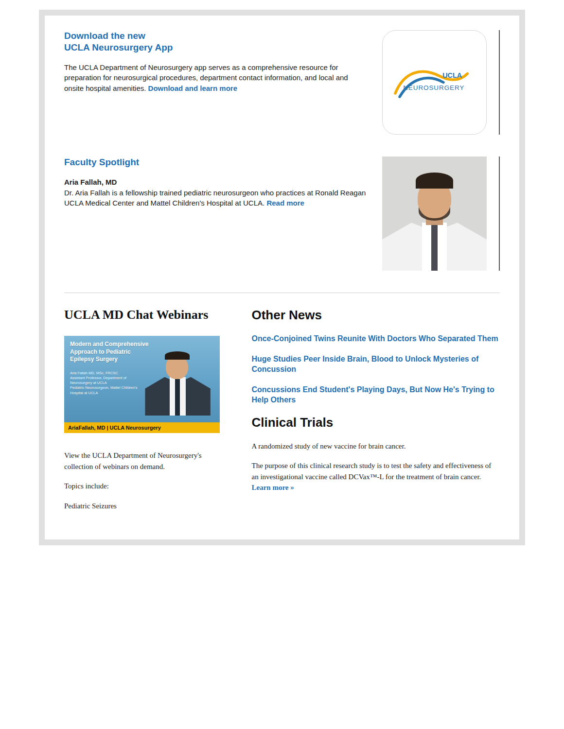Download the new
UCLA Neurosurgery App
The UCLA Department of Neurosurgery app serves as a comprehensive resource for preparation for neurosurgical procedures, department contact information, and local and onsite hospital amenities. Download and learn more
UCLA NEUROSURGERY
Faculty Spotlight
Aria Fallah, MD
Dr. Aria Fallah is a fellowship trained pediatric neurosurgeon who practices at Ronald Reagan UCLA Medical Center and Mattel Children's Hospital at UCLA. Read more
UCLA MD Chat Webinars
Modern and Comprehensive Approach to Pediatric Epilepsy Surgery
Aria Fallah MD, MSc, FRCSC
Assistant Professor, Department of Neurosurgery at UCLA
Pediatric Neurosurgeon, Mattel Children's Hospital at UCLA
Aria Fallah, MD | UCLA Neurosurgery
View the UCLA Department of Neurosurgery's collection of webinars on demand.
Topics include:
Pediatric Seizures
Other News
Once-Conjoined Twins Reunite With Doctors Who Separated Them
Huge Studies Peer Inside Brain, Blood to Unlock Mysteries of Concussion
Concussions End Student's Playing Days, But Now He's Trying to Help Others
Clinical Trials
A randomized study of new vaccine for brain cancer.
The purpose of this clinical research study is to test the safety and effectiveness of an investigational vaccine called DCVax™-L for the treatment of brain cancer. Learn more »